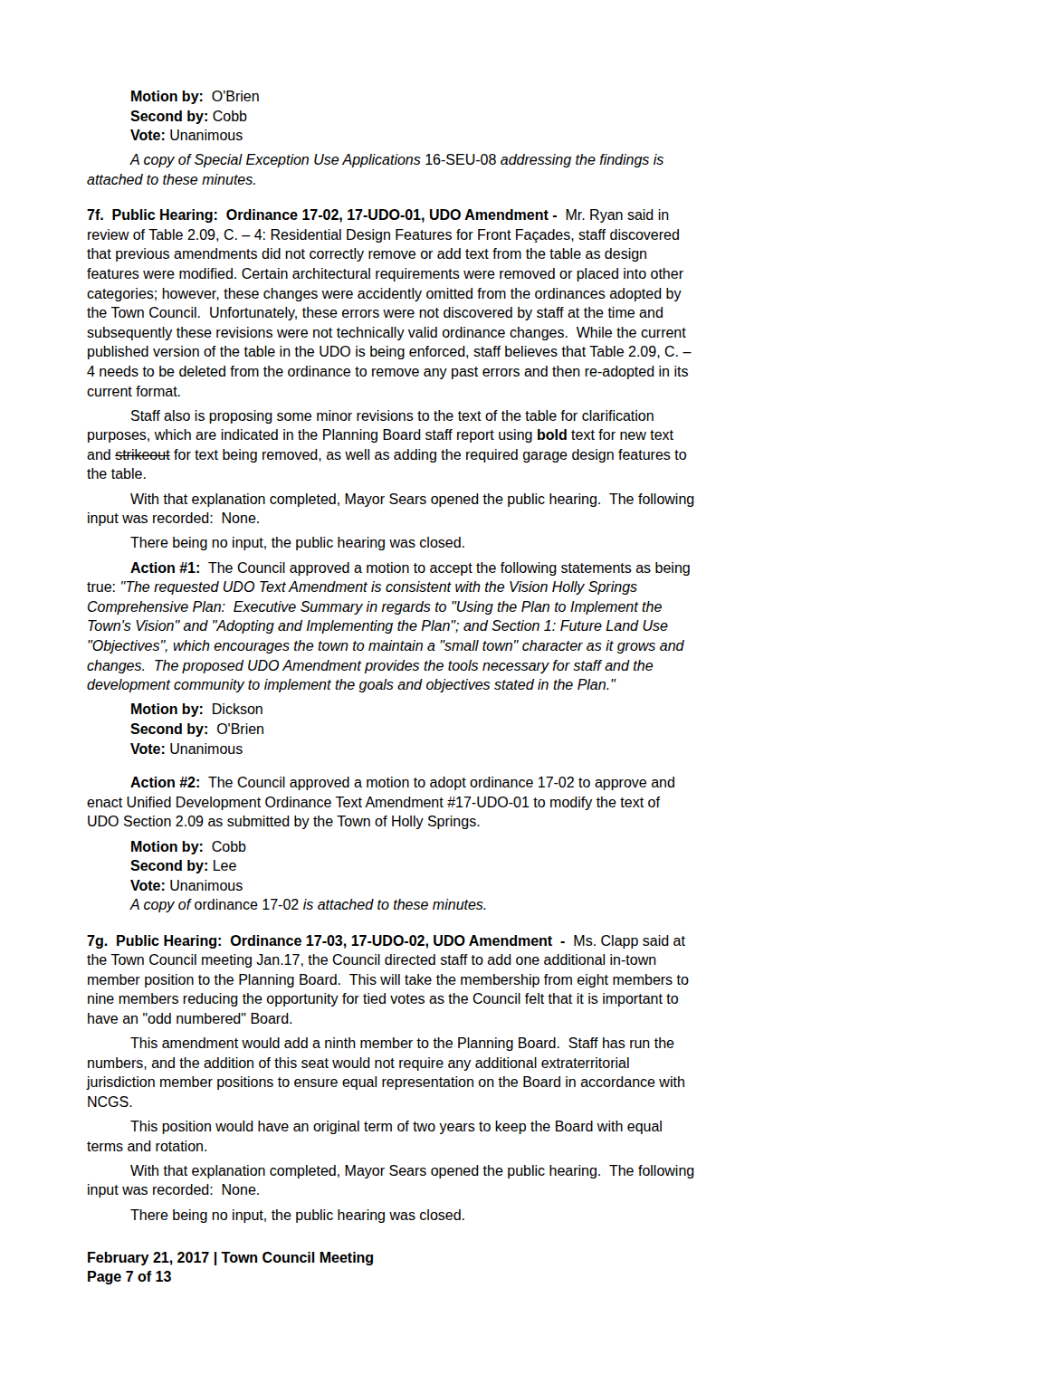Motion by: O'Brien
Second by: Cobb
Vote: Unanimous
A copy of Special Exception Use Applications 16-SEU-08 addressing the findings is attached to these minutes.
7f. Public Hearing: Ordinance 17-02, 17-UDO-01, UDO Amendment - Mr. Ryan said in review of Table 2.09, C. – 4: Residential Design Features for Front Façades, staff discovered that previous amendments did not correctly remove or add text from the table as design features were modified. Certain architectural requirements were removed or placed into other categories; however, these changes were accidently omitted from the ordinances adopted by the Town Council. Unfortunately, these errors were not discovered by staff at the time and subsequently these revisions were not technically valid ordinance changes. While the current published version of the table in the UDO is being enforced, staff believes that Table 2.09, C. – 4 needs to be deleted from the ordinance to remove any past errors and then re-adopted in its current format.
Staff also is proposing some minor revisions to the text of the table for clarification purposes, which are indicated in the Planning Board staff report using bold text for new text and strikeout for text being removed, as well as adding the required garage design features to the table.
With that explanation completed, Mayor Sears opened the public hearing. The following input was recorded: None.
There being no input, the public hearing was closed.
Action #1: The Council approved a motion to accept the following statements as being true: "The requested UDO Text Amendment is consistent with the Vision Holly Springs Comprehensive Plan: Executive Summary in regards to "Using the Plan to Implement the Town's Vision" and "Adopting and Implementing the Plan"; and Section 1: Future Land Use "Objectives", which encourages the town to maintain a "small town" character as it grows and changes. The proposed UDO Amendment provides the tools necessary for staff and the development community to implement the goals and objectives stated in the Plan."
Motion by: Dickson
Second by: O'Brien
Vote: Unanimous
Action #2: The Council approved a motion to adopt ordinance 17-02 to approve and enact Unified Development Ordinance Text Amendment #17-UDO-01 to modify the text of UDO Section 2.09 as submitted by the Town of Holly Springs.
Motion by: Cobb
Second by: Lee
Vote: Unanimous
A copy of ordinance 17-02 is attached to these minutes.
7g. Public Hearing: Ordinance 17-03, 17-UDO-02, UDO Amendment - Ms. Clapp said at the Town Council meeting Jan.17, the Council directed staff to add one additional in-town member position to the Planning Board. This will take the membership from eight members to nine members reducing the opportunity for tied votes as the Council felt that it is important to have an "odd numbered" Board.
This amendment would add a ninth member to the Planning Board. Staff has run the numbers, and the addition of this seat would not require any additional extraterritorial jurisdiction member positions to ensure equal representation on the Board in accordance with NCGS.
This position would have an original term of two years to keep the Board with equal terms and rotation.
With that explanation completed, Mayor Sears opened the public hearing. The following input was recorded: None.
There being no input, the public hearing was closed.
February 21, 2017 | Town Council Meeting
Page 7 of 13